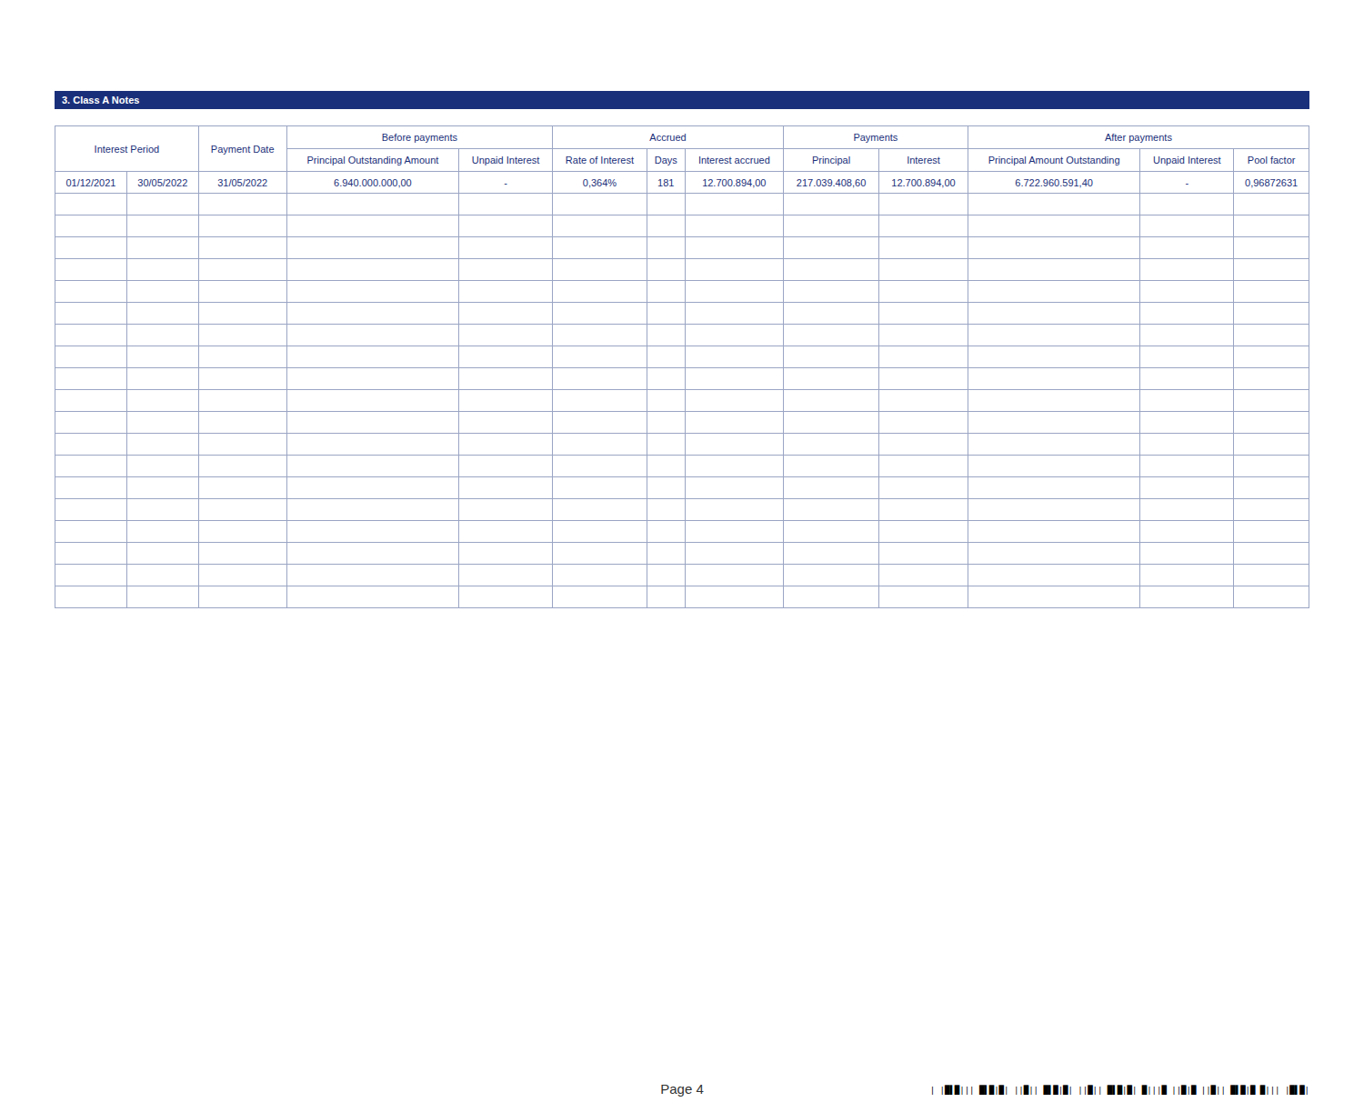3. Class A Notes
| Interest Period | Payment Date | Before payments | Accrued | Payments | After payments |
| --- | --- | --- | --- | --- | --- |
| Principal Outstanding Amount | Unpaid Interest | Rate of Interest | Days | Interest accrued | Principal | Interest | Principal Amount Outstanding | Unpaid Interest | Pool factor |
| 01/12/2021 | 30/05/2022 | 31/05/2022 | 6.940.000.000,00 | - | 0,364% | 181 | 12.700.894,00 | 217.039.408,60 | 12.700.894,00 | 6.722.960.591,40 | - | 0,96872631 |
Page 4 | |█▌█||| █▌█|█| ||█|| █▌█|█| ||█|| █▌█|█| █|||█ ||█|█ ||█|| █▌█|█ █||| |█▌█|